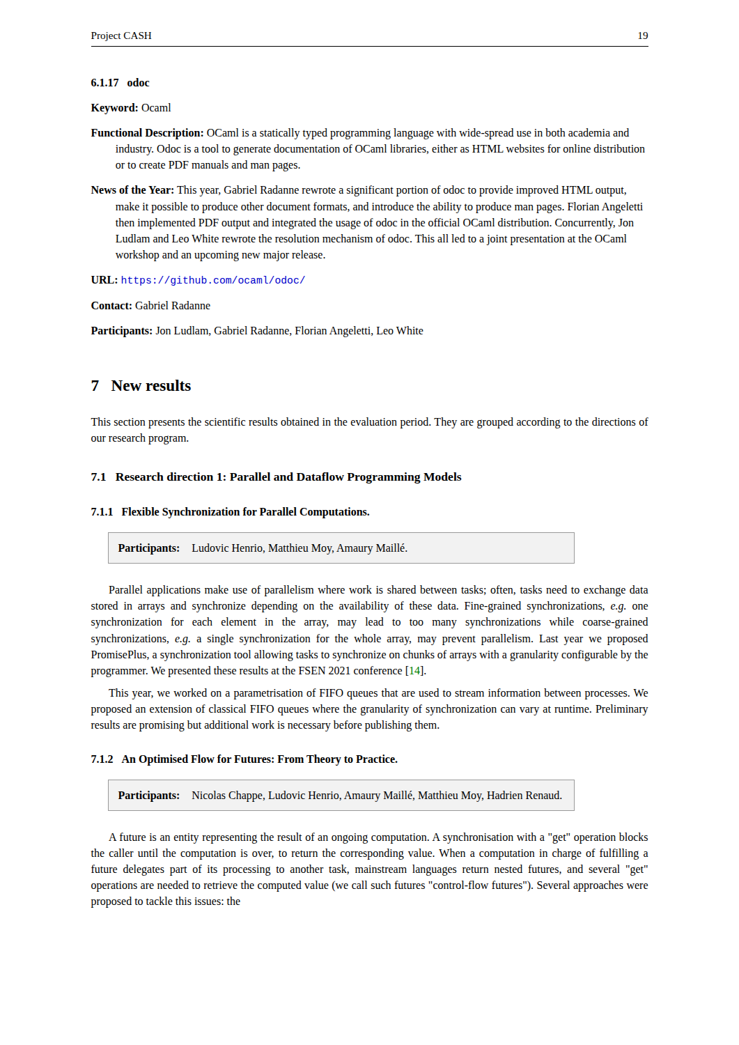Project CASH 19
6.1.17 odoc
Keyword: Ocaml
Functional Description: OCaml is a statically typed programming language with wide-spread use in both academia and industry. Odoc is a tool to generate documentation of OCaml libraries, either as HTML websites for online distribution or to create PDF manuals and man pages.
News of the Year: This year, Gabriel Radanne rewrote a significant portion of odoc to provide improved HTML output, make it possible to produce other document formats, and introduce the ability to produce man pages. Florian Angeletti then implemented PDF output and integrated the usage of odoc in the official OCaml distribution. Concurrently, Jon Ludlam and Leo White rewrote the resolution mechanism of odoc. This all led to a joint presentation at the OCaml workshop and an upcoming new major release.
URL: https://github.com/ocaml/odoc/
Contact: Gabriel Radanne
Participants: Jon Ludlam, Gabriel Radanne, Florian Angeletti, Leo White
7 New results
This section presents the scientific results obtained in the evaluation period. They are grouped according to the directions of our research program.
7.1 Research direction 1: Parallel and Dataflow Programming Models
7.1.1 Flexible Synchronization for Parallel Computations.
Participants: Ludovic Henrio, Matthieu Moy, Amaury Maillé.
Parallel applications make use of parallelism where work is shared between tasks; often, tasks need to exchange data stored in arrays and synchronize depending on the availability of these data. Fine-grained synchronizations, e.g. one synchronization for each element in the array, may lead to too many synchronizations while coarse-grained synchronizations, e.g. a single synchronization for the whole array, may prevent parallelism. Last year we proposed PromisePlus, a synchronization tool allowing tasks to synchronize on chunks of arrays with a granularity configurable by the programmer. We presented these results at the FSEN 2021 conference [14].
This year, we worked on a parametrisation of FIFO queues that are used to stream information between processes. We proposed an extension of classical FIFO queues where the granularity of synchronization can vary at runtime. Preliminary results are promising but additional work is necessary before publishing them.
7.1.2 An Optimised Flow for Futures: From Theory to Practice.
Participants: Nicolas Chappe, Ludovic Henrio, Amaury Maillé, Matthieu Moy, Hadrien Renaud.
A future is an entity representing the result of an ongoing computation. A synchronisation with a "get" operation blocks the caller until the computation is over, to return the corresponding value. When a computation in charge of fulfilling a future delegates part of its processing to another task, mainstream languages return nested futures, and several "get" operations are needed to retrieve the computed value (we call such futures "control-flow futures"). Several approaches were proposed to tackle this issues: the